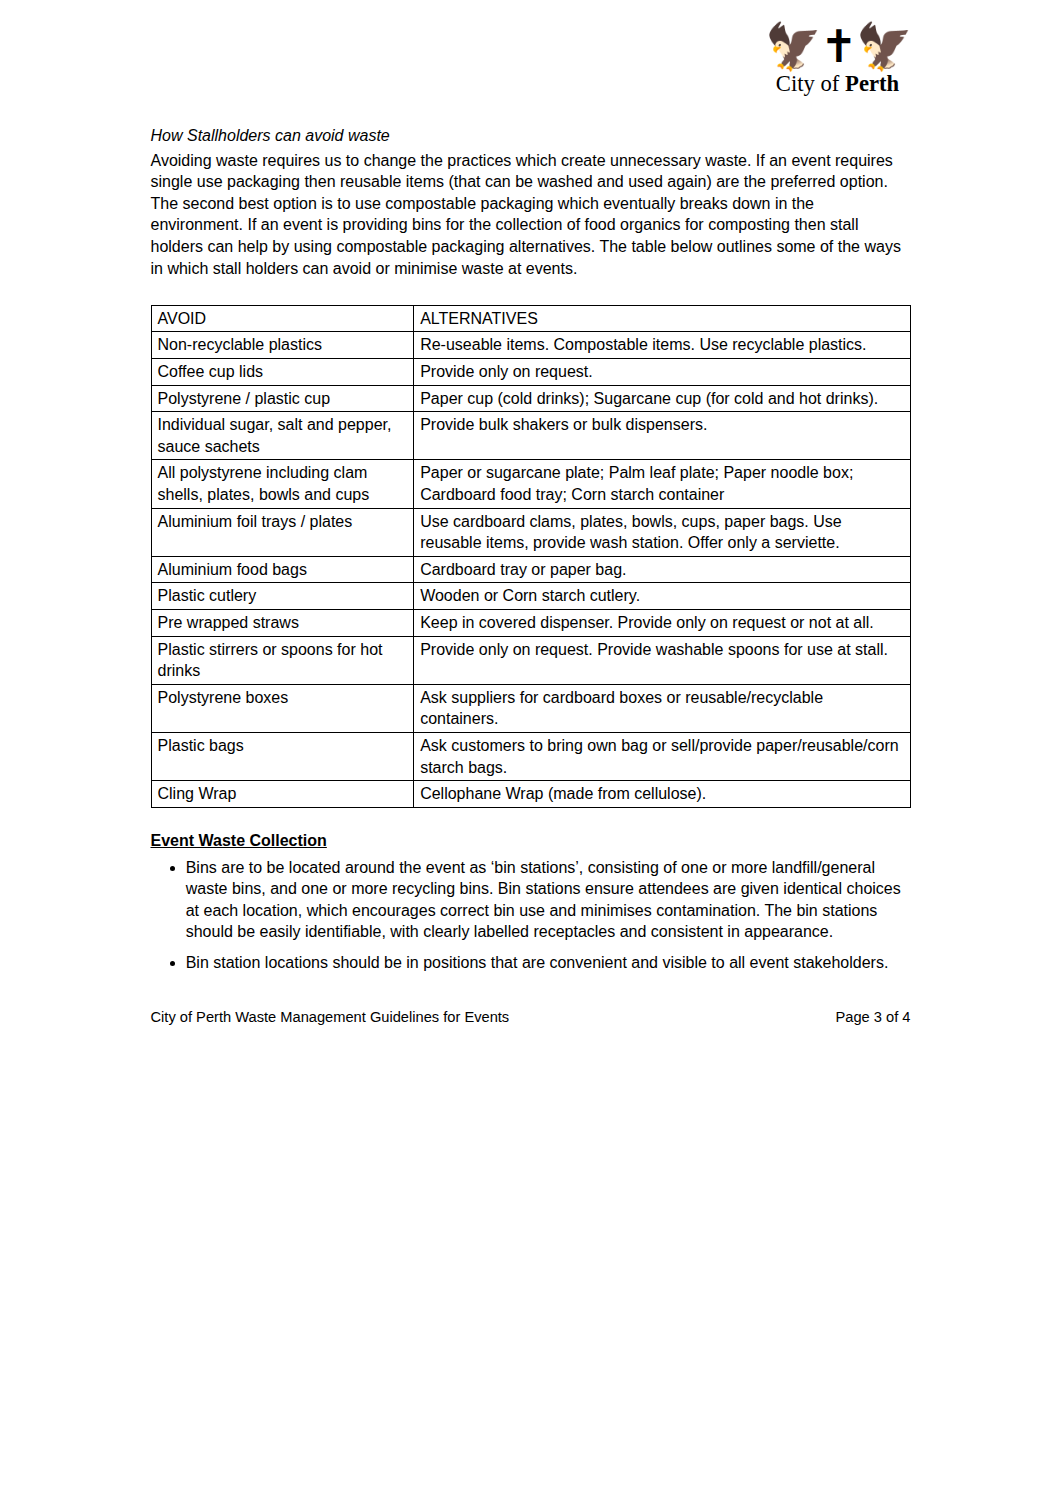🦅✝🦅
City of Perth
How Stallholders can avoid waste
Avoiding waste requires us to change the practices which create unnecessary waste. If an event requires single use packaging then reusable items (that can be washed and used again) are the preferred option. The second best option is to use compostable packaging which eventually breaks down in the environment. If an event is providing bins for the collection of food organics for composting then stall holders can help by using compostable packaging alternatives. The table below outlines some of the ways in which stall holders can avoid or minimise waste at events.
| AVOID | ALTERNATIVES |
| --- | --- |
| Non-recyclable plastics | Re-useable items. Compostable items. Use recyclable plastics. |
| Coffee cup lids | Provide only on request. |
| Polystyrene / plastic cup | Paper cup (cold drinks); Sugarcane cup (for cold and hot drinks). |
| Individual sugar, salt and pepper, sauce sachets | Provide bulk shakers or bulk dispensers. |
| All polystyrene including clam shells, plates, bowls and cups | Paper or sugarcane plate; Palm leaf plate; Paper noodle box; Cardboard food tray; Corn starch container |
| Aluminium foil trays / plates | Use cardboard clams, plates, bowls, cups, paper bags. Use reusable items, provide wash station. Offer only a serviette. |
| Aluminium food bags | Cardboard tray or paper bag. |
| Plastic cutlery | Wooden or Corn starch cutlery. |
| Pre wrapped straws | Keep in covered dispenser. Provide only on request or not at all. |
| Plastic stirrers or spoons for hot drinks | Provide only on request. Provide washable spoons for use at stall. |
| Polystyrene boxes | Ask suppliers for cardboard boxes or reusable/recyclable containers. |
| Plastic bags | Ask customers to bring own bag or sell/provide paper/reusable/corn starch bags. |
| Cling Wrap | Cellophane Wrap (made from cellulose). |
Event Waste Collection
Bins are to be located around the event as ‘bin stations’, consisting of one or more landfill/general waste bins, and one or more recycling bins. Bin stations ensure attendees are given identical choices at each location, which encourages correct bin use and minimises contamination. The bin stations should be easily identifiable, with clearly labelled receptacles and consistent in appearance.
Bin station locations should be in positions that are convenient and visible to all event stakeholders.
City of Perth Waste Management Guidelines for Events Page 3 of 4